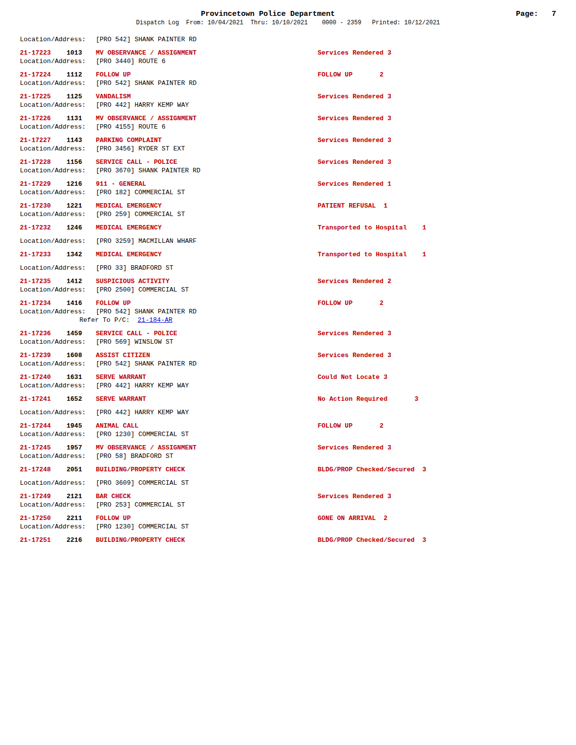Page: 7
Provincetown Police Department
Dispatch Log From: 10/04/2021 Thru: 10/10/2021 0000 - 2359 Printed: 10/12/2021
| Location/Address: | [PRO 542] SHANK PAINTER RD |
| 21-17223 | 1013 | MV OBSERVANCE / ASSIGNMENT | Services Rendered 3 |
| Location/Address: | [PRO 3440] ROUTE 6 |
| 21-17224 | 1112 | FOLLOW UP | FOLLOW UP 2 |
| Location/Address: | [PRO 542] SHANK PAINTER RD |
| 21-17225 | 1125 | VANDALISM | Services Rendered 3 |
| Location/Address: | [PRO 442] HARRY KEMP WAY |
| 21-17226 | 1131 | MV OBSERVANCE / ASSIGNMENT | Services Rendered 3 |
| Location/Address: | [PRO 4155] ROUTE 6 |
| 21-17227 | 1143 | PARKING COMPLAINT | Services Rendered 3 |
| Location/Address: | [PRO 3456] RYDER ST EXT |
| 21-17228 | 1156 | SERVICE CALL - POLICE | Services Rendered 3 |
| Location/Address: | [PRO 3670] SHANK PAINTER RD |
| 21-17229 | 1216 | 911 - GENERAL | Services Rendered 1 |
| Location/Address: | [PRO 182] COMMERCIAL ST |
| 21-17230 | 1221 | MEDICAL EMERGENCY | PATIENT REFUSAL 1 |
| Location/Address: | [PRO 259] COMMERCIAL ST |
| 21-17232 | 1246 | MEDICAL EMERGENCY | Transported to Hospital 1 |
| Location/Address: | [PRO 3259] MACMILLAN WHARF |
| 21-17233 | 1342 | MEDICAL EMERGENCY | Transported to Hospital 1 |
| Location/Address: | [PRO 33] BRADFORD ST |
| 21-17235 | 1412 | SUSPICIOUS ACTIVITY | Services Rendered 2 |
| Location/Address: | [PRO 2500] COMMERCIAL ST |
| 21-17234 | 1416 | FOLLOW UP | FOLLOW UP 2 |
| Location/Address: | [PRO 542] SHANK PAINTER RD |
| Refer To P/C: 21-184-AR |
| 21-17236 | 1459 | SERVICE CALL - POLICE | Services Rendered 3 |
| Location/Address: | [PRO 569] WINSLOW ST |
| 21-17239 | 1608 | ASSIST CITIZEN | Services Rendered 3 |
| Location/Address: | [PRO 542] SHANK PAINTER RD |
| 21-17240 | 1631 | SERVE WARRANT | Could Not Locate 3 |
| Location/Address: | [PRO 442] HARRY KEMP WAY |
| 21-17241 | 1652 | SERVE WARRANT | No Action Required 3 |
| Location/Address: | [PRO 442] HARRY KEMP WAY |
| 21-17244 | 1945 | ANIMAL CALL | FOLLOW UP 2 |
| Location/Address: | [PRO 1230] COMMERCIAL ST |
| 21-17245 | 1957 | MV OBSERVANCE / ASSIGNMENT | Services Rendered 3 |
| Location/Address: | [PRO 58] BRADFORD ST |
| 21-17248 | 2051 | BUILDING/PROPERTY CHECK | BLDG/PROP Checked/Secured 3 |
| Location/Address: | [PRO 3609] COMMERCIAL ST |
| 21-17249 | 2121 | BAR CHECK | Services Rendered 3 |
| Location/Address: | [PRO 253] COMMERCIAL ST |
| 21-17250 | 2211 | FOLLOW UP | GONE ON ARRIVAL 2 |
| Location/Address: | [PRO 1230] COMMERCIAL ST |
| 21-17251 | 2216 | BUILDING/PROPERTY CHECK | BLDG/PROP Checked/Secured 3 |